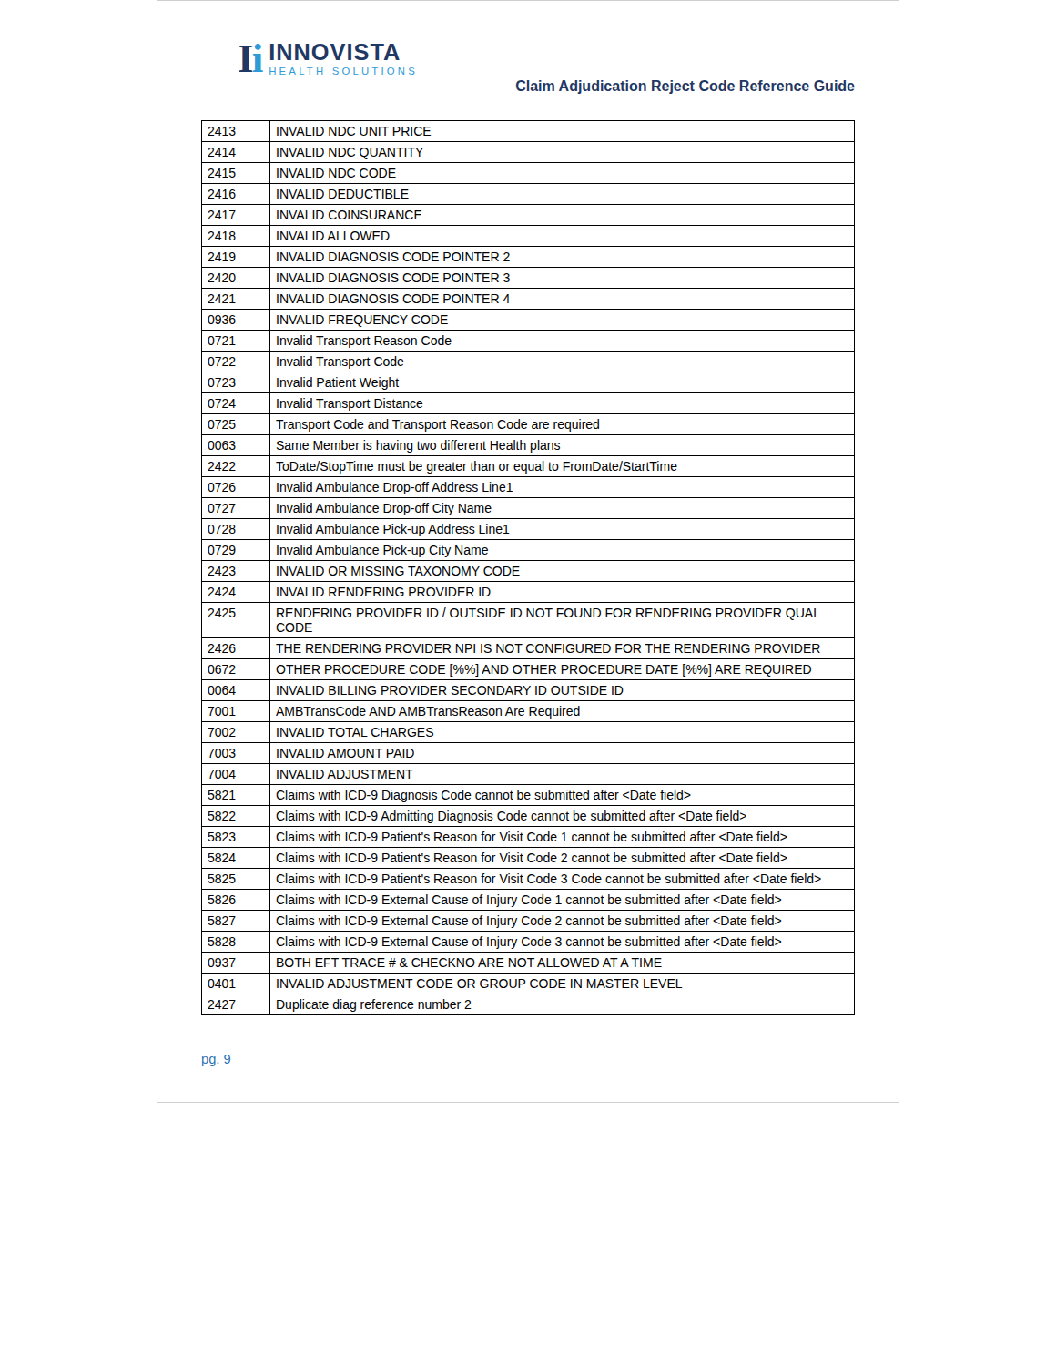Ii
INNOVISTA
HEALTH SOLUTIONS
Claim Adjudication Reject Code Reference Guide
| 2413 | INVALID NDC UNIT PRICE |
| 2414 | INVALID NDC QUANTITY |
| 2415 | INVALID NDC CODE |
| 2416 | INVALID DEDUCTIBLE |
| 2417 | INVALID COINSURANCE |
| 2418 | INVALID ALLOWED |
| 2419 | INVALID DIAGNOSIS CODE POINTER 2 |
| 2420 | INVALID DIAGNOSIS CODE POINTER 3 |
| 2421 | INVALID DIAGNOSIS CODE POINTER 4 |
| 0936 | INVALID FREQUENCY CODE |
| 0721 | Invalid Transport Reason Code |
| 0722 | Invalid Transport Code |
| 0723 | Invalid Patient Weight |
| 0724 | Invalid Transport Distance |
| 0725 | Transport Code and Transport Reason Code are required |
| 0063 | Same Member is having two different Health plans |
| 2422 | ToDate/StopTime must be greater than or equal to FromDate/StartTime |
| 0726 | Invalid Ambulance Drop-off Address Line1 |
| 0727 | Invalid Ambulance Drop-off City Name |
| 0728 | Invalid Ambulance Pick-up Address Line1 |
| 0729 | Invalid Ambulance Pick-up City Name |
| 2423 | INVALID OR MISSING TAXONOMY CODE |
| 2424 | INVALID RENDERING PROVIDER ID |
| 2425 | RENDERING PROVIDER ID / OUTSIDE ID NOT FOUND FOR RENDERING PROVIDER QUAL CODE |
| 2426 | THE RENDERING PROVIDER NPI IS NOT CONFIGURED FOR THE RENDERING PROVIDER |
| 0672 | OTHER PROCEDURE CODE [%%] AND OTHER PROCEDURE DATE [%%] ARE REQUIRED |
| 0064 | INVALID BILLING PROVIDER SECONDARY ID OUTSIDE ID |
| 7001 | AMBTransCode AND AMBTransReason Are Required |
| 7002 | INVALID TOTAL CHARGES |
| 7003 | INVALID AMOUNT PAID |
| 7004 | INVALID ADJUSTMENT |
| 5821 | Claims with ICD-9 Diagnosis Code cannot be submitted after <Date field> |
| 5822 | Claims with ICD-9 Admitting Diagnosis Code cannot be submitted after <Date field> |
| 5823 | Claims with ICD-9 Patient's Reason for Visit Code 1 cannot be submitted after <Date field> |
| 5824 | Claims with ICD-9 Patient's Reason for Visit Code 2 cannot be submitted after <Date field> |
| 5825 | Claims with ICD-9 Patient's Reason for Visit Code 3 Code cannot be submitted after <Date field> |
| 5826 | Claims with ICD-9 External Cause of Injury Code 1 cannot be submitted after <Date field> |
| 5827 | Claims with ICD-9 External Cause of Injury Code 2 cannot be submitted after <Date field> |
| 5828 | Claims with ICD-9 External Cause of Injury Code 3 cannot be submitted after <Date field> |
| 0937 | BOTH EFT TRACE # & CHECKNO ARE NOT ALLOWED AT A TIME |
| 0401 | INVALID ADJUSTMENT CODE OR GROUP CODE IN MASTER LEVEL |
| 2427 | Duplicate diag reference number 2 |
pg. 9